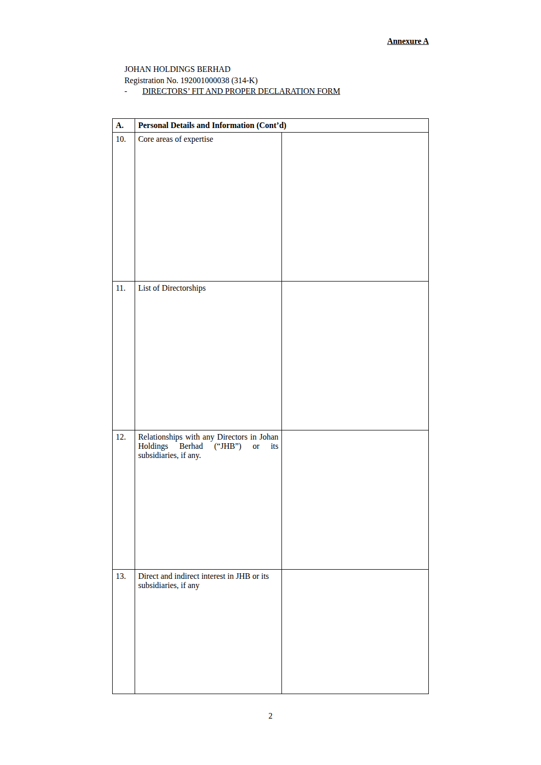Annexure A
JOHAN HOLDINGS BERHAD
Registration No. 192001000038 (314-K)
-DIRECTORS’ FIT AND PROPER DECLARATION FORM
| A. | Personal Details and Information (Cont’d) |
| 10. | Core areas of expertise | |
| 11. | List of Directorships | |
| 12. | Relationships with any Directors in Johan Holdings Berhad (“JHB”) or its subsidiaries, if any. | |
| 13. | Direct and indirect interest in JHB or its subsidiaries, if any | |
2